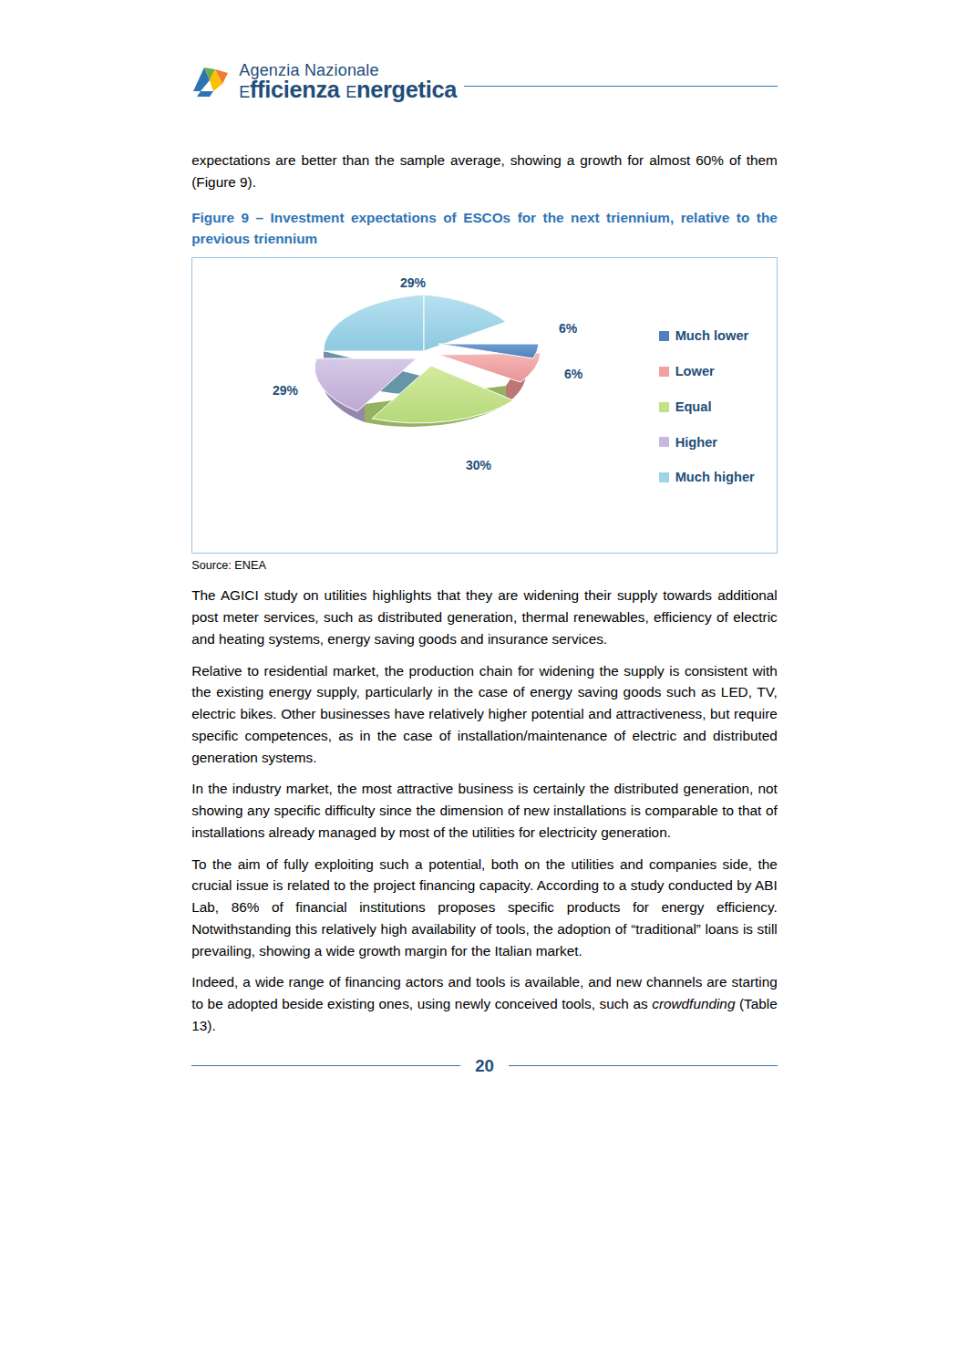Agenzia Nazionale
Efficienza Energetica
expectations are better than the sample average, showing a growth for almost 60% of them (Figure 9).
Figure 9 – Investment expectations of ESCOs for the next triennium, relative to the previous triennium
29% 6% 6% 30% 29%
Much lower
Lower
Equal
Higher
Much higher
Source: ENEA
The AGICI study on utilities highlights that they are widening their supply towards additional post meter services, such as distributed generation, thermal renewables, efficiency of electric and heating systems, energy saving goods and insurance services.
Relative to residential market, the production chain for widening the supply is consistent with the existing energy supply, particularly in the case of energy saving goods such as LED, TV, electric bikes. Other businesses have relatively higher potential and attractiveness, but require specific competences, as in the case of installation/maintenance of electric and distributed generation systems.
In the industry market, the most attractive business is certainly the distributed generation, not showing any specific difficulty since the dimension of new installations is comparable to that of installations already managed by most of the utilities for electricity generation.
To the aim of fully exploiting such a potential, both on the utilities and companies side, the crucial issue is related to the project financing capacity. According to a study conducted by ABI Lab, 86% of financial institutions proposes specific products for energy efficiency. Notwithstanding this relatively high availability of tools, the adoption of “traditional” loans is still prevailing, showing a wide growth margin for the Italian market.
Indeed, a wide range of financing actors and tools is available, and new channels are starting to be adopted beside existing ones, using newly conceived tools, such as crowdfunding (Table 13).
20